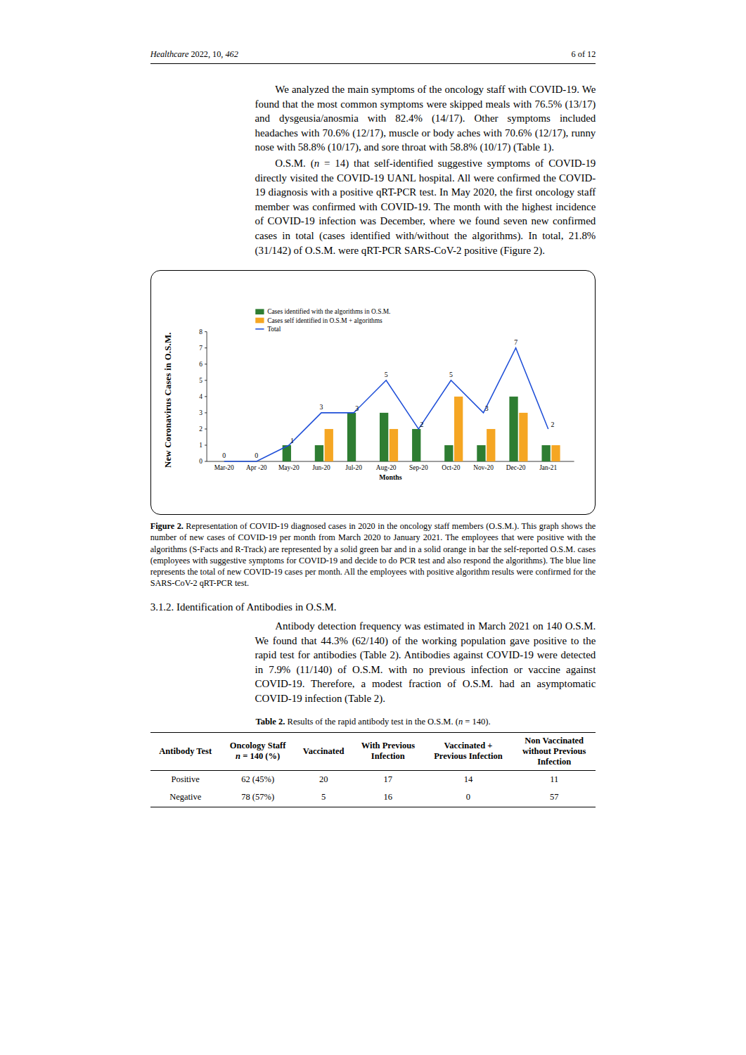Healthcare 2022, 10, 462
6 of 12
We analyzed the main symptoms of the oncology staff with COVID-19. We found that the most common symptoms were skipped meals with 76.5% (13/17) and dysgeusia/anosmia with 82.4% (14/17). Other symptoms included headaches with 70.6% (12/17), muscle or body aches with 70.6% (12/17), runny nose with 58.8% (10/17), and sore throat with 58.8% (10/17) (Table 1).
O.S.M. (n = 14) that self-identified suggestive symptoms of COVID-19 directly visited the COVID-19 UANL hospital. All were confirmed the COVID-19 diagnosis with a positive qRT-PCR test. In May 2020, the first oncology staff member was confirmed with COVID-19. The month with the highest incidence of COVID-19 infection was December, where we found seven new confirmed cases in total (cases identified with/without the algorithms). In total, 21.8% (31/142) of O.S.M. were qRT-PCR SARS-CoV-2 positive (Figure 2).
New Coronavirus Cases in O.S.M.
Cases identified with the algorithms in O.S.M. Cases self identified in O.S.M + algorithms Total 0 1 2 3 4 5 6 7 8 0 0 1 3 3 5 2 5 3 7 2 Mar-20 Apr -20 May-20 Jun-20 Jul-20 Aug-20 Sep-20 Oct-20 Nov-20 Dec-20 Jan-21 Months
Figure 2. Representation of COVID-19 diagnosed cases in 2020 in the oncology staff members (O.S.M.). This graph shows the number of new cases of COVID-19 per month from March 2020 to January 2021. The employees that were positive with the algorithms (S-Facts and R-Track) are represented by a solid green bar and in a solid orange in bar the self-reported O.S.M. cases (employees with suggestive symptoms for COVID-19 and decide to do PCR test and also respond the algorithms). The blue line represents the total of new COVID-19 cases per month. All the employees with positive algorithm results were confirmed for the SARS-CoV-2 qRT-PCR test.
3.1.2. Identification of Antibodies in O.S.M.
Antibody detection frequency was estimated in March 2021 on 140 O.S.M. We found that 44.3% (62/140) of the working population gave positive to the rapid test for antibodies (Table 2). Antibodies against COVID-19 were detected in 7.9% (11/140) of O.S.M. with no previous infection or vaccine against COVID-19. Therefore, a modest fraction of O.S.M. had an asymptomatic COVID-19 infection (Table 2).
Table 2. Results of the rapid antibody test in the O.S.M. (n = 140).
| Antibody Test | Oncology Staff n = 140 (%) | Vaccinated | With Previous Infection | Vaccinated + Previous Infection | Non Vaccinated without Previous Infection |
| --- | --- | --- | --- | --- | --- |
| Positive | 62 (45%) | 20 | 17 | 14 | 11 |
| Negative | 78 (57%) | 5 | 16 | 0 | 57 |